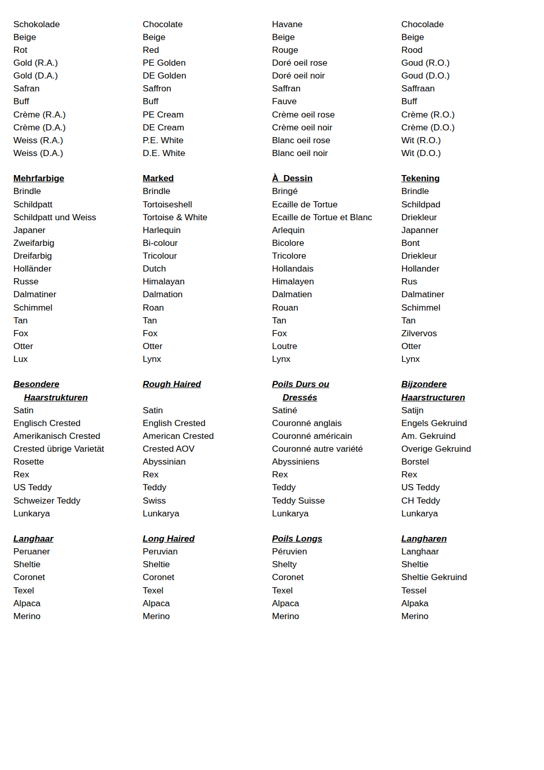| Schokolade | Chocolate | Havane | Chocolade |
| Beige | Beige | Beige | Beige |
| Rot | Red | Rouge | Rood |
| Gold (R.A.) | PE Golden | Doré oeil rose | Goud (R.O.) |
| Gold (D.A.) | DE Golden | Doré oeil noir | Goud (D.O.) |
| Safran | Saffron | Saffran | Saffraan |
| Buff | Buff | Fauve | Buff |
| Crème (R.A.) | PE Cream | Crème oeil rose | Crème (R.O.) |
| Crème (D.A.) | DE Cream | Crème oeil noir | Crème (D.O.) |
| Weiss (R.A.) | P.E. White | Blanc oeil rose | Wit (R.O.) |
| Weiss (D.A.) | D.E. White | Blanc oeil noir | Wit (D.O.) |
| Mehrfarbige | Marked | À Dessin | Tekening |
| Brindle | Brindle | Bringé | Brindle |
| Schildpatt | Tortoiseshell | Ecaille de Tortue | Schildpad |
| Schildpatt und Weiss | Tortoise & White | Ecaille de Tortue et Blanc | Driekleur |
| Japaner | Harlequin | Arlequin | Japanner |
| Zweifarbig | Bi-colour | Bicolore | Bont |
| Dreifarbig | Tricolour | Tricolore | Driekleur |
| Holländer | Dutch | Hollandais | Hollander |
| Russe | Himalayan | Himalayen | Rus |
| Dalmatiner | Dalmation | Dalmatien | Dalmatiner |
| Schimmel | Roan | Rouan | Schimmel |
| Tan | Tan | Tan | Tan |
| Fox | Fox | Fox | Zilvervos |
| Otter | Otter | Loutre | Otter |
| Lux | Lynx | Lynx | Lynx |
| Besondere | Rough Haired | Poils Durs ou | Bijzondere |
| Haarstrukturen | | Dressés | Haarstructuren |
| Satin | Satin | Satiné | Satijn |
| Englisch Crested | English Crested | Couronné anglais | Engels Gekruind |
| Amerikanisch Crested | American Crested | Couronné américain | Am. Gekruind |
| Crested übrige Varietät | Crested AOV | Couronné autre variété | Overige Gekruind |
| Rosette | Abyssinian | Abyssiniens | Borstel |
| Rex | Rex | Rex | Rex |
| US Teddy | Teddy | Teddy | US Teddy |
| Schweizer Teddy | Swiss | Teddy Suisse | CH Teddy |
| Lunkarya | Lunkarya | Lunkarya | Lunkarya |
| Langhaar | Long Haired | Poils Longs | Langharen |
| Peruaner | Peruvian | Péruvien | Langhaar |
| Sheltie | Sheltie | Shelty | Sheltie |
| Coronet | Coronet | Coronet | Sheltie Gekruind |
| Texel | Texel | Texel | Tessel |
| Alpaca | Alpaca | Alpaca | Alpaka |
| Merino | Merino | Merino | Merino |